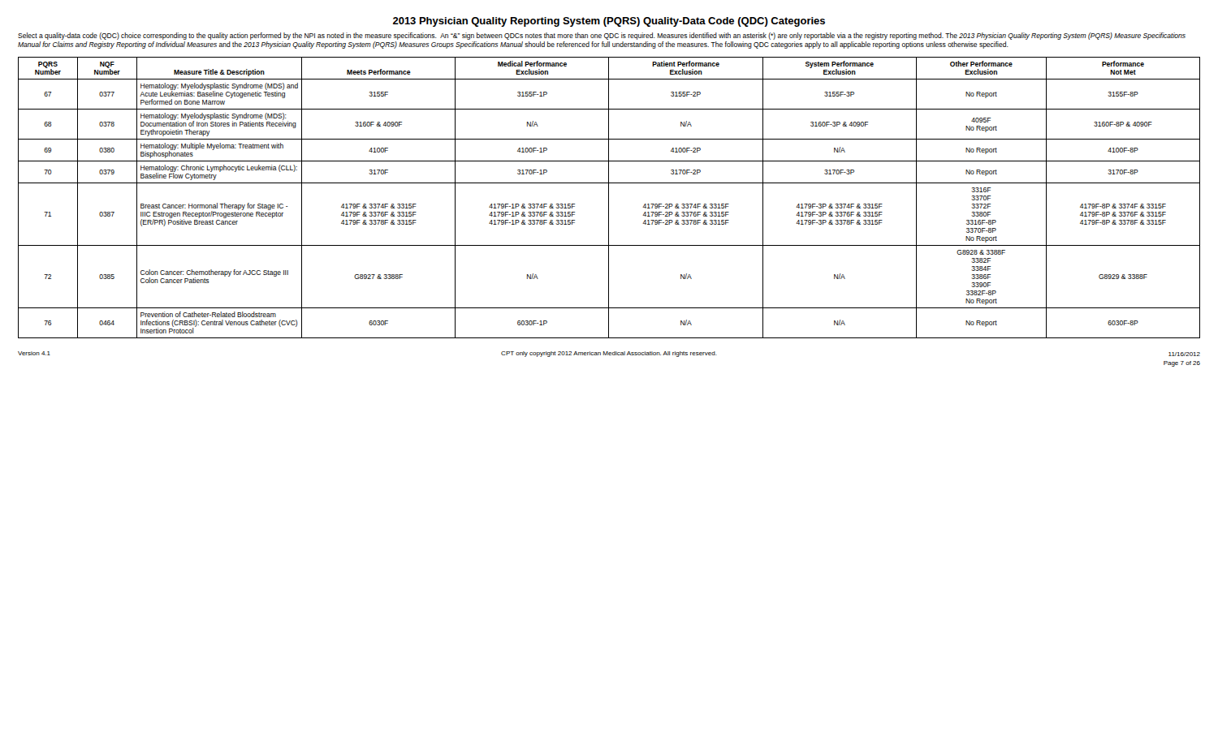2013 Physician Quality Reporting System (PQRS) Quality-Data Code (QDC) Categories
Select a quality-data code (QDC) choice corresponding to the quality action performed by the NPI as noted in the measure specifications. An “&” sign between QDCs notes that more than one QDC is required. Measures identified with an asterisk (*) are only reportable via a the registry reporting method. The 2013 Physician Quality Reporting System (PQRS) Measure Specifications Manual for Claims and Registry Reporting of Individual Measures and the 2013 Physician Quality Reporting System (PQRS) Measures Groups Specifications Manual should be referenced for full understanding of the measures. The following QDC categories apply to all applicable reporting options unless otherwise specified.
| PQRS Number | NQF Number | Measure Title & Description | Meets Performance | Medical Performance Exclusion | Patient Performance Exclusion | System Performance Exclusion | Other Performance Exclusion | Performance Not Met |
| --- | --- | --- | --- | --- | --- | --- | --- | --- |
| 67 | 0377 | Hematology: Myelodysplastic Syndrome (MDS) and Acute Leukemias: Baseline Cytogenetic Testing Performed on Bone Marrow | 3155F | 3155F-1P | 3155F-2P | 3155F-3P | No Report | 3155F-8P |
| 68 | 0378 | Hematology: Myelodysplastic Syndrome (MDS): Documentation of Iron Stores in Patients Receiving Erythropoietin Therapy | 3160F & 4090F | N/A | N/A | 3160F-3P & 4090F | 4095F No Report | 3160F-8P & 4090F |
| 69 | 0380 | Hematology: Multiple Myeloma: Treatment with Bisphosphonates | 4100F | 4100F-1P | 4100F-2P | N/A | No Report | 4100F-8P |
| 70 | 0379 | Hematology: Chronic Lymphocytic Leukemia (CLL): Baseline Flow Cytometry | 3170F | 3170F-1P | 3170F-2P | 3170F-3P | No Report | 3170F-8P |
| 71 | 0387 | Breast Cancer: Hormonal Therapy for Stage IC - IIIC Estrogen Receptor/Progesterone Receptor (ER/PR) Positive Breast Cancer | 4179F & 3374F & 3315F 4179F & 3376F & 3315F 4179F & 3378F & 3315F | 4179F-1P & 3374F & 3315F 4179F-1P & 3376F & 3315F 4179F-1P & 3378F & 3315F | 4179F-2P & 3374F & 3315F 4179F-2P & 3376F & 3315F 4179F-2P & 3378F & 3315F | 4179F-3P & 3374F & 3315F 4179F-3P & 3376F & 3315F 4179F-3P & 3378F & 3315F | 3316F 3370F 3372F 3380F 3316F-8P 3370F-8P No Report | 4179F-8P & 3374F & 3315F 4179F-8P & 3376F & 3315F 4179F-8P & 3378F & 3315F |
| 72 | 0385 | Colon Cancer: Chemotherapy for AJCC Stage III Colon Cancer Patients | G8927 & 3388F | N/A | N/A | N/A | G8928 & 3388F 3382F 3384F 3386F 3390F 3382F-8P No Report | G8929 & 3388F |
| 76 | 0464 | Prevention of Catheter-Related Bloodstream Infections (CRBSI): Central Venous Catheter (CVC) Insertion Protocol | 6030F | 6030F-1P | N/A | N/A | No Report | 6030F-8P |
Version 4.1
CPT only copyright 2012 American Medical Association. All rights reserved.
11/16/2012
Page 7 of 26